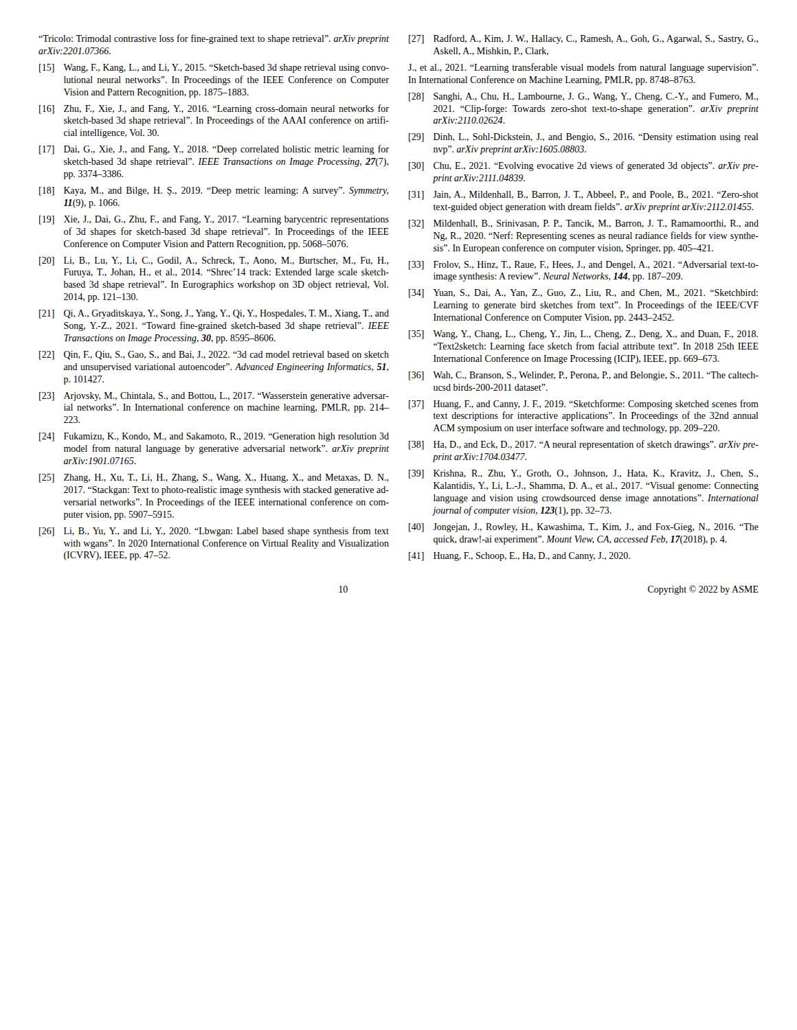“Tricolo: Trimodal contrastive loss for fine-grained text to shape retrieval”. arXiv preprint arXiv:2201.07366.
[15] Wang, F., Kang, L., and Li, Y., 2015. “Sketch-based 3d shape retrieval using convolutional neural networks”. In Proceedings of the IEEE Conference on Computer Vision and Pattern Recognition, pp. 1875–1883.
[16] Zhu, F., Xie, J., and Fang, Y., 2016. “Learning cross-domain neural networks for sketch-based 3d shape retrieval”. In Proceedings of the AAAI conference on artificial intelligence, Vol. 30.
[17] Dai, G., Xie, J., and Fang, Y., 2018. “Deep correlated holistic metric learning for sketch-based 3d shape retrieval”. IEEE Transactions on Image Processing, 27(7), pp. 3374–3386.
[18] Kaya, M., and Bilge, H. Ş., 2019. “Deep metric learning: A survey”. Symmetry, 11(9), p. 1066.
[19] Xie, J., Dai, G., Zhu, F., and Fang, Y., 2017. “Learning barycentric representations of 3d shapes for sketch-based 3d shape retrieval”. In Proceedings of the IEEE Conference on Computer Vision and Pattern Recognition, pp. 5068–5076.
[20] Li, B., Lu, Y., Li, C., Godil, A., Schreck, T., Aono, M., Burtscher, M., Fu, H., Furuya, T., Johan, H., et al., 2014. “Shrec’14 track: Extended large scale sketch-based 3d shape retrieval”. In Eurographics workshop on 3D object retrieval, Vol. 2014, pp. 121–130.
[21] Qi, A., Gryaditskaya, Y., Song, J., Yang, Y., Qi, Y., Hospedales, T. M., Xiang, T., and Song, Y.-Z., 2021. “Toward fine-grained sketch-based 3d shape retrieval”. IEEE Transactions on Image Processing, 30, pp. 8595–8606.
[22] Qin, F., Qiu, S., Gao, S., and Bai, J., 2022. “3d cad model retrieval based on sketch and unsupervised variational autoencoder”. Advanced Engineering Informatics, 51, p. 101427.
[23] Arjovsky, M., Chintala, S., and Bottou, L., 2017. “Wasserstein generative adversarial networks”. In International conference on machine learning, PMLR, pp. 214–223.
[24] Fukamizu, K., Kondo, M., and Sakamoto, R., 2019. “Generation high resolution 3d model from natural language by generative adversarial network”. arXiv preprint arXiv:1901.07165.
[25] Zhang, H., Xu, T., Li, H., Zhang, S., Wang, X., Huang, X., and Metaxas, D. N., 2017. “Stackgan: Text to photo-realistic image synthesis with stacked generative adversarial networks”. In Proceedings of the IEEE international conference on computer vision, pp. 5907–5915.
[26] Li, B., Yu, Y., and Li, Y., 2020. “Lbwgan: Label based shape synthesis from text with wgans”. In 2020 International Conference on Virtual Reality and Visualization (ICVRV), IEEE, pp. 47–52.
[27] Radford, A., Kim, J. W., Hallacy, C., Ramesh, A., Goh, G., Agarwal, S., Sastry, G., Askell, A., Mishkin, P., Clark,
J., et al., 2021. “Learning transferable visual models from natural language supervision”. In International Conference on Machine Learning, PMLR, pp. 8748–8763.
[28] Sanghi, A., Chu, H., Lambourne, J. G., Wang, Y., Cheng, C.-Y., and Fumero, M., 2021. “Clip-forge: Towards zero-shot text-to-shape generation”. arXiv preprint arXiv:2110.02624.
[29] Dinh, L., Sohl-Dickstein, J., and Bengio, S., 2016. “Density estimation using real nvp”. arXiv preprint arXiv:1605.08803.
[30] Chu, E., 2021. “Evolving evocative 2d views of generated 3d objects”. arXiv preprint arXiv:2111.04839.
[31] Jain, A., Mildenhall, B., Barron, J. T., Abbeel, P., and Poole, B., 2021. “Zero-shot text-guided object generation with dream fields”. arXiv preprint arXiv:2112.01455.
[32] Mildenhall, B., Srinivasan, P. P., Tancik, M., Barron, J. T., Ramamoorthi, R., and Ng, R., 2020. “Nerf: Representing scenes as neural radiance fields for view synthesis”. In European conference on computer vision, Springer, pp. 405–421.
[33] Frolov, S., Hinz, T., Raue, F., Hees, J., and Dengel, A., 2021. “Adversarial text-to-image synthesis: A review”. Neural Networks, 144, pp. 187–209.
[34] Yuan, S., Dai, A., Yan, Z., Guo, Z., Liu, R., and Chen, M., 2021. “Sketchbird: Learning to generate bird sketches from text”. In Proceedings of the IEEE/CVF International Conference on Computer Vision, pp. 2443–2452.
[35] Wang, Y., Chang, L., Cheng, Y., Jin, L., Cheng, Z., Deng, X., and Duan, F., 2018. “Text2sketch: Learning face sketch from facial attribute text”. In 2018 25th IEEE International Conference on Image Processing (ICIP), IEEE, pp. 669–673.
[36] Wah, C., Branson, S., Welinder, P., Perona, P., and Belongie, S., 2011. “The caltech-ucsd birds-200-2011 dataset”.
[37] Huang, F., and Canny, J. F., 2019. “Sketchforme: Composing sketched scenes from text descriptions for interactive applications”. In Proceedings of the 32nd annual ACM symposium on user interface software and technology, pp. 209–220.
[38] Ha, D., and Eck, D., 2017. “A neural representation of sketch drawings”. arXiv preprint arXiv:1704.03477.
[39] Krishna, R., Zhu, Y., Groth, O., Johnson, J., Hata, K., Kravitz, J., Chen, S., Kalantidis, Y., Li, L.-J., Shamma, D. A., et al., 2017. “Visual genome: Connecting language and vision using crowdsourced dense image annotations”. International journal of computer vision, 123(1), pp. 32–73.
[40] Jongejan, J., Rowley, H., Kawashima, T., Kim, J., and Fox-Gieg, N., 2016. “The quick, draw!-ai experiment”. Mount View, CA, accessed Feb, 17(2018), p. 4.
[41] Huang, F., Schoop, E., Ha, D., and Canny, J., 2020.
10 Copyright © 2022 by ASME